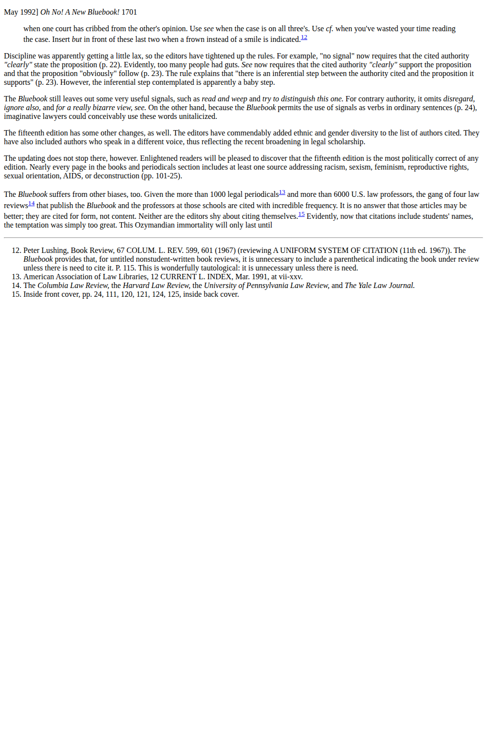May 1992] Oh No! A New Bluebook! 1701
when one court has cribbed from the other's opinion. Use see when the case is on all three's. Use cf. when you've wasted your time reading the case. Insert but in front of these last two when a frown instead of a smile is indicated.12
Discipline was apparently getting a little lax, so the editors have tightened up the rules. For example, "no signal" now requires that the cited authority "clearly" state the proposition (p. 22). Evidently, too many people had guts. See now requires that the cited authority "clearly" support the proposition and that the proposition "obviously" follow (p. 23). The rule explains that "there is an inferential step between the authority cited and the proposition it supports" (p. 23). However, the inferential step contemplated is apparently a baby step.
The Bluebook still leaves out some very useful signals, such as read and weep and try to distinguish this one. For contrary authority, it omits disregard, ignore also, and for a really bizarre view, see. On the other hand, because the Bluebook permits the use of signals as verbs in ordinary sentences (p. 24), imaginative lawyers could conceivably use these words unitalicized.
The fifteenth edition has some other changes, as well. The editors have commendably added ethnic and gender diversity to the list of authors cited. They have also included authors who speak in a different voice, thus reflecting the recent broadening in legal scholarship.
The updating does not stop there, however. Enlightened readers will be pleased to discover that the fifteenth edition is the most politically correct of any edition. Nearly every page in the books and periodicals section includes at least one source addressing racism, sexism, feminism, reproductive rights, sexual orientation, AIDS, or deconstruction (pp. 101-25).
The Bluebook suffers from other biases, too. Given the more than 1000 legal periodicals13 and more than 6000 U.S. law professors, the gang of four law reviews14 that publish the Bluebook and the professors at those schools are cited with incredible frequency. It is no answer that those articles may be better; they are cited for form, not content. Neither are the editors shy about citing themselves.15 Evidently, now that citations include students' names, the temptation was simply too great. This Ozymandian immortality will only last until
Peter Lushing, Book Review, 67 COLUM. L. REV. 599, 601 (1967) (reviewing A UNIFORM SYSTEM OF CITATION (11th ed. 1967)). The Bluebook provides that, for untitled nonstudent-written book reviews, it is unnecessary to include a parenthetical indicating the book under review unless there is need to cite it. P. 115. This is wonderfully tautological: it is unnecessary unless there is need.
American Association of Law Libraries, 12 CURRENT L. INDEX, Mar. 1991, at vii-xxv.
The Columbia Law Review, the Harvard Law Review, the University of Pennsylvania Law Review, and The Yale Law Journal.
Inside front cover, pp. 24, 111, 120, 121, 124, 125, inside back cover.